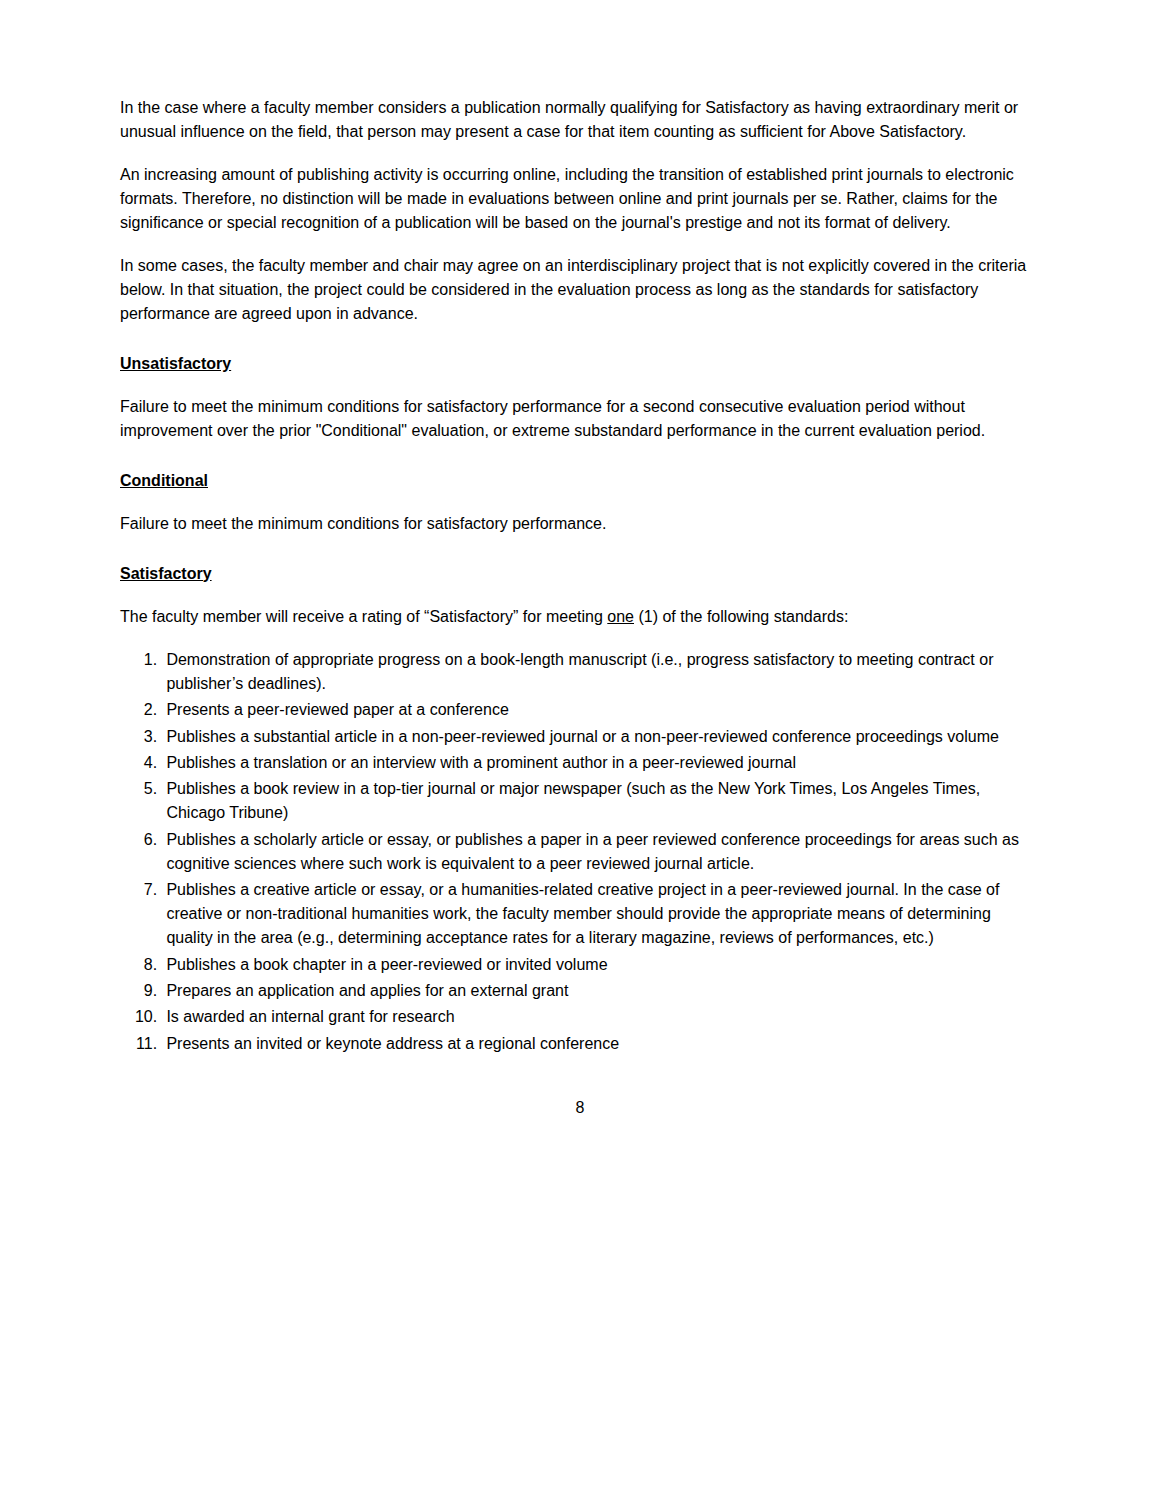In the case where a faculty member considers a publication normally qualifying for Satisfactory as having extraordinary merit or unusual influence on the field, that person may present a case for that item counting as sufficient for Above Satisfactory.
An increasing amount of publishing activity is occurring online, including the transition of established print journals to electronic formats. Therefore, no distinction will be made in evaluations between online and print journals per se. Rather, claims for the significance or special recognition of a publication will be based on the journal's prestige and not its format of delivery.
In some cases, the faculty member and chair may agree on an interdisciplinary project that is not explicitly covered in the criteria below. In that situation, the project could be considered in the evaluation process as long as the standards for satisfactory performance are agreed upon in advance.
Unsatisfactory
Failure to meet the minimum conditions for satisfactory performance for a second consecutive evaluation period without improvement over the prior "Conditional" evaluation, or extreme substandard performance in the current evaluation period.
Conditional
Failure to meet the minimum conditions for satisfactory performance.
Satisfactory
The faculty member will receive a rating of “Satisfactory” for meeting one (1) of the following standards:
Demonstration of appropriate progress on a book-length manuscript (i.e., progress satisfactory to meeting contract or publisher’s deadlines).
Presents a peer-reviewed paper at a conference
Publishes a substantial article in a non-peer-reviewed journal or a non-peer-reviewed conference proceedings volume
Publishes a translation or an interview with a prominent author in a peer-reviewed journal
Publishes a book review in a top-tier journal or major newspaper (such as the New York Times, Los Angeles Times, Chicago Tribune)
Publishes a scholarly article or essay, or publishes a paper in a peer reviewed conference proceedings for areas such as cognitive sciences where such work is equivalent to a peer reviewed journal article.
Publishes a creative article or essay, or a humanities-related creative project in a peer-reviewed journal. In the case of creative or non-traditional humanities work, the faculty member should provide the appropriate means of determining quality in the area (e.g., determining acceptance rates for a literary magazine, reviews of performances, etc.)
Publishes a book chapter in a peer-reviewed or invited volume
Prepares an application and applies for an external grant
Is awarded an internal grant for research
Presents an invited or keynote address at a regional conference
8